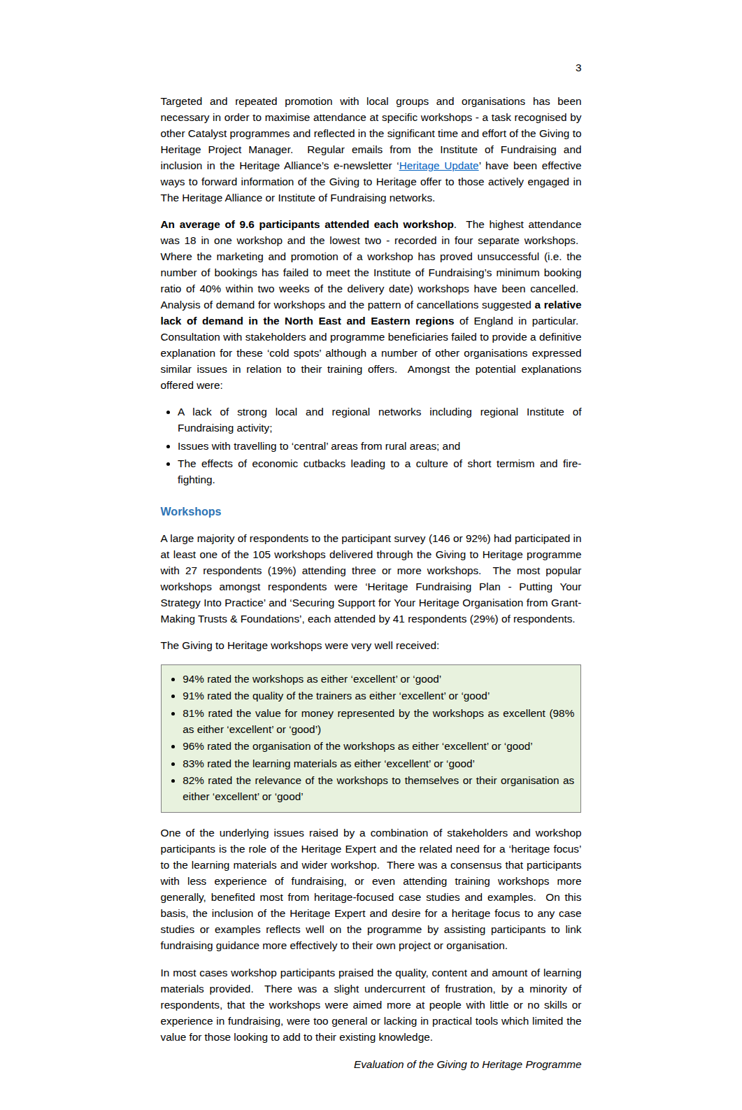3
Targeted and repeated promotion with local groups and organisations has been necessary in order to maximise attendance at specific workshops - a task recognised by other Catalyst programmes and reflected in the significant time and effort of the Giving to Heritage Project Manager. Regular emails from the Institute of Fundraising and inclusion in the Heritage Alliance’s e-newsletter ‘Heritage Update’ have been effective ways to forward information of the Giving to Heritage offer to those actively engaged in The Heritage Alliance or Institute of Fundraising networks.
An average of 9.6 participants attended each workshop. The highest attendance was 18 in one workshop and the lowest two - recorded in four separate workshops. Where the marketing and promotion of a workshop has proved unsuccessful (i.e. the number of bookings has failed to meet the Institute of Fundraising’s minimum booking ratio of 40% within two weeks of the delivery date) workshops have been cancelled. Analysis of demand for workshops and the pattern of cancellations suggested a relative lack of demand in the North East and Eastern regions of England in particular. Consultation with stakeholders and programme beneficiaries failed to provide a definitive explanation for these ‘cold spots’ although a number of other organisations expressed similar issues in relation to their training offers. Amongst the potential explanations offered were:
A lack of strong local and regional networks including regional Institute of Fundraising activity;
Issues with travelling to ‘central’ areas from rural areas; and
The effects of economic cutbacks leading to a culture of short termism and fire-fighting.
Workshops
A large majority of respondents to the participant survey (146 or 92%) had participated in at least one of the 105 workshops delivered through the Giving to Heritage programme with 27 respondents (19%) attending three or more workshops. The most popular workshops amongst respondents were ‘Heritage Fundraising Plan - Putting Your Strategy Into Practice’ and ‘Securing Support for Your Heritage Organisation from Grant-Making Trusts & Foundations’, each attended by 41 respondents (29%) of respondents.
The Giving to Heritage workshops were very well received:
94% rated the workshops as either ‘excellent’ or ‘good’
91% rated the quality of the trainers as either ‘excellent’ or ‘good’
81% rated the value for money represented by the workshops as excellent (98% as either ‘excellent’ or ‘good’)
96% rated the organisation of the workshops as either ‘excellent’ or ‘good’
83% rated the learning materials as either ‘excellent’ or ‘good’
82% rated the relevance of the workshops to themselves or their organisation as either ‘excellent’ or ‘good’
One of the underlying issues raised by a combination of stakeholders and workshop participants is the role of the Heritage Expert and the related need for a ‘heritage focus’ to the learning materials and wider workshop. There was a consensus that participants with less experience of fundraising, or even attending training workshops more generally, benefited most from heritage-focused case studies and examples. On this basis, the inclusion of the Heritage Expert and desire for a heritage focus to any case studies or examples reflects well on the programme by assisting participants to link fundraising guidance more effectively to their own project or organisation.
In most cases workshop participants praised the quality, content and amount of learning materials provided. There was a slight undercurrent of frustration, by a minority of respondents, that the workshops were aimed more at people with little or no skills or experience in fundraising, were too general or lacking in practical tools which limited the value for those looking to add to their existing knowledge.
Evaluation of the Giving to Heritage Programme